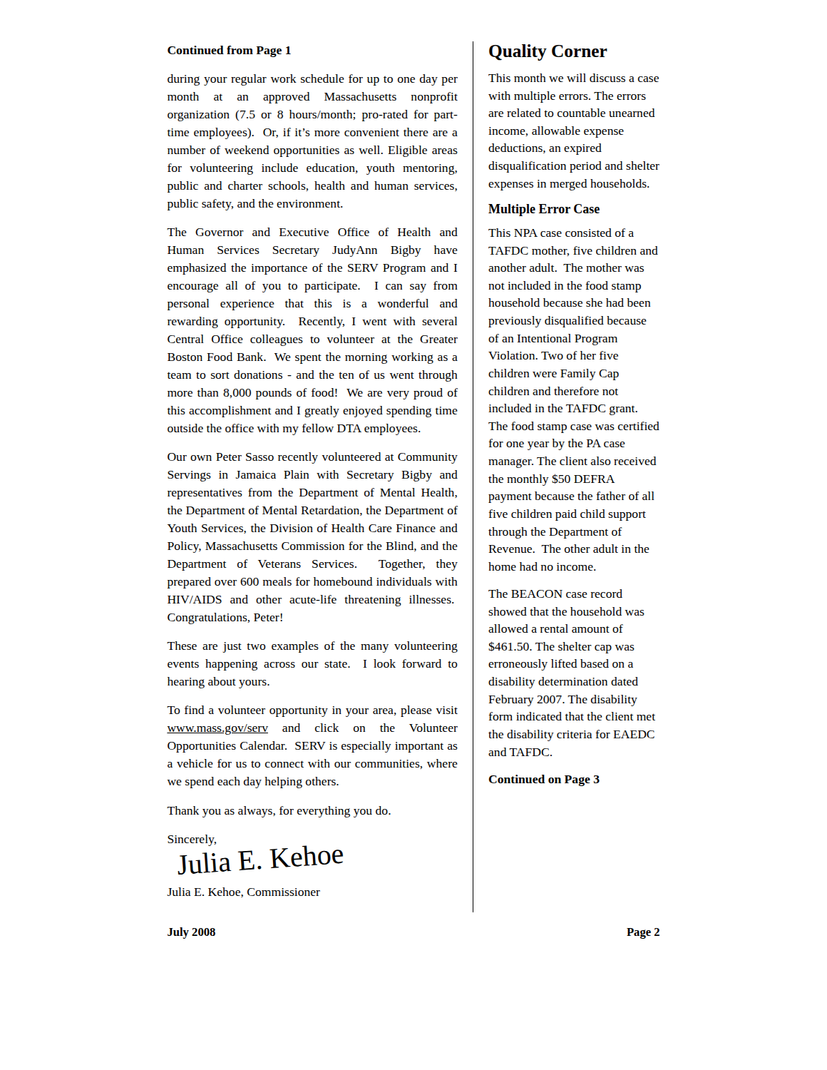Continued from Page 1
during your regular work schedule for up to one day per month at an approved Massachusetts nonprofit organization (7.5 or 8 hours/month; pro-rated for part-time employees). Or, if it’s more convenient there are a number of weekend opportunities as well. Eligible areas for volunteering include education, youth mentoring, public and charter schools, health and human services, public safety, and the environment.
The Governor and Executive Office of Health and Human Services Secretary JudyAnn Bigby have emphasized the importance of the SERV Program and I encourage all of you to participate. I can say from personal experience that this is a wonderful and rewarding opportunity. Recently, I went with several Central Office colleagues to volunteer at the Greater Boston Food Bank. We spent the morning working as a team to sort donations - and the ten of us went through more than 8,000 pounds of food! We are very proud of this accomplishment and I greatly enjoyed spending time outside the office with my fellow DTA employees.
Our own Peter Sasso recently volunteered at Community Servings in Jamaica Plain with Secretary Bigby and representatives from the Department of Mental Health, the Department of Mental Retardation, the Department of Youth Services, the Division of Health Care Finance and Policy, Massachusetts Commission for the Blind, and the Department of Veterans Services. Together, they prepared over 600 meals for homebound individuals with HIV/AIDS and other acute-life threatening illnesses. Congratulations, Peter!
These are just two examples of the many volunteering events happening across our state. I look forward to hearing about yours.
To find a volunteer opportunity in your area, please visit www.mass.gov/serv and click on the Volunteer Opportunities Calendar. SERV is especially important as a vehicle for us to connect with our communities, where we spend each day helping others.
Thank you as always, for everything you do.
Sincerely,
Julia E. Kehoe
Julia E. Kehoe, Commissioner
Quality Corner
This month we will discuss a case with multiple errors. The errors are related to countable unearned income, allowable expense deductions, an expired disqualification period and shelter expenses in merged households.
Multiple Error Case
This NPA case consisted of a TAFDC mother, five children and another adult. The mother was not included in the food stamp household because she had been previously disqualified because of an Intentional Program Violation. Two of her five children were Family Cap children and therefore not included in the TAFDC grant. The food stamp case was certified for one year by the PA case manager. The client also received the monthly $50 DEFRA payment because the father of all five children paid child support through the Department of Revenue. The other adult in the home had no income.
The BEACON case record showed that the household was allowed a rental amount of $461.50. The shelter cap was erroneously lifted based on a disability determination dated February 2007. The disability form indicated that the client met the disability criteria for EAEDC and TAFDC.
Continued on Page 3
July 2008
Page 2